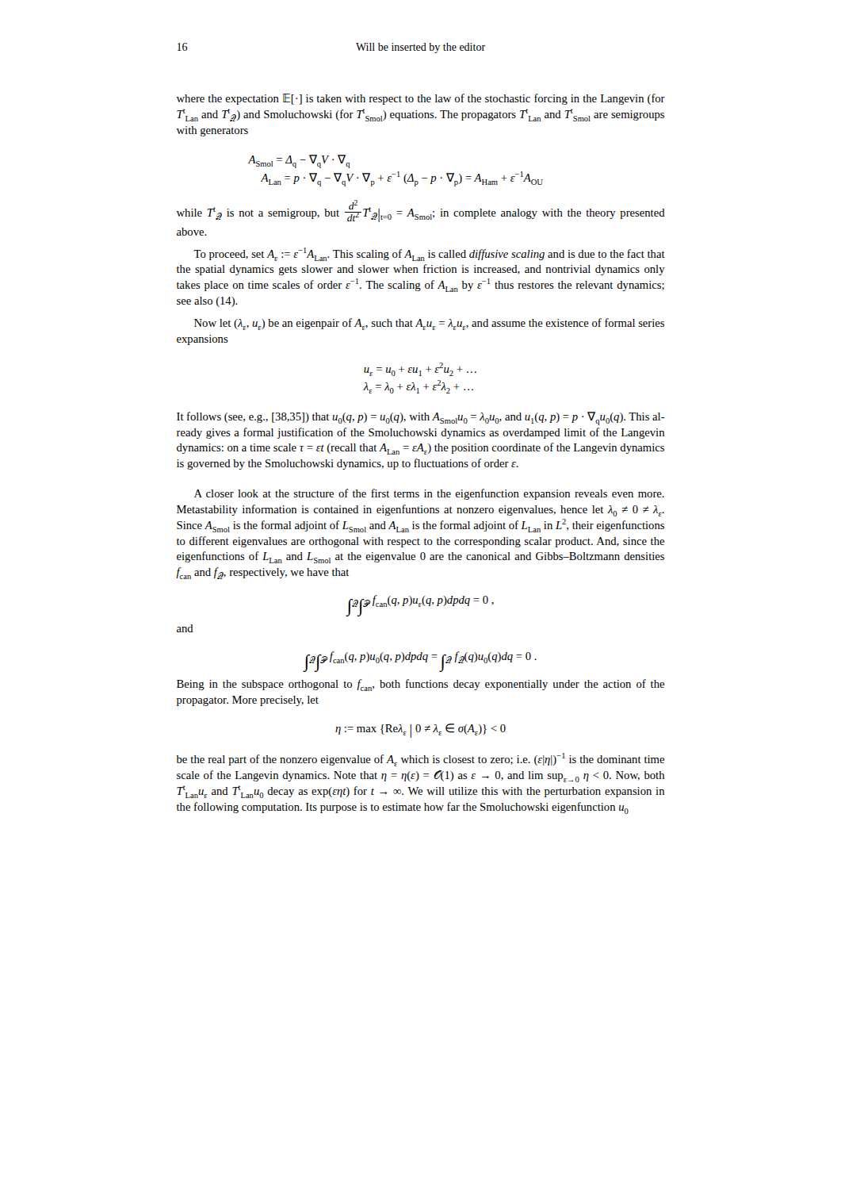16
Will be inserted by the editor
where the expectation 𝔼[·] is taken with respect to the law of the stochastic forcing in the Langevin (for TtLan and Tt𝒬) and Smoluchowski (for TtSmol) equations. The propagators TtLan and TtSmol are semigroups with generators
ASmol = Δq − ∇qV · ∇q
ALan = p · ∇q − ∇qV · ∇p + ε−1 (Δp − p · ∇p) = AHam + ε−1AOU
while Tt𝒬 is not a semigroup, but d2 dt2 Tt𝒬|t=0 = ASmol; in complete analogy with the theory presented above.
To proceed, set Aε := ε−1ALan. This scaling of ALan is called diffusive scaling and is due to the fact that the spatial dynamics gets slower and slower when friction is increased, and nontrivial dynamics only takes place on time scales of order ε−1. The scaling of ALan by ε−1 thus restores the relevant dynamics; see also (14).
Now let (λε, uε) be an eigenpair of Aε, such that Aεuε = λεuε, and assume the existence of formal series expansions
uε = u0 + εu1 + ε2u2 + …
λε = λ0 + ελ1 + ε2λ2 + …
It follows (see, e.g., [38,35]) that u0(q, p) = u0(q), with ASmolu0 = λ0u0, and u1(q, p) = p · ∇qu0(q). This already gives a formal justification of the Smoluchowski dynamics as overdamped limit of the Langevin dynamics: on a time scale τ = εt (recall that ALan = εAε) the position coordinate of the Langevin dynamics is governed by the Smoluchowski dynamics, up to fluctuations of order ε.
A closer look at the structure of the first terms in the eigenfunction expansion reveals even more. Metastability information is contained in eigenfuntions at nonzero eigenvalues, hence let λ0 ≠ 0 ≠ λε. Since ASmol is the formal adjoint of LSmol and ALan is the formal adjoint of LLan in L2, their eigenfunctions to different eigenvalues are orthogonal with respect to the corresponding scalar product. And, since the eigenfunctions of LLan and LSmol at the eigenvalue 0 are the canonical and Gibbs–Boltzmann densities fcan and f𝒬, respectively, we have that
∫𝒬∫𝒫 fcan(q, p)uε(q, p)dpdq = 0 ,
and
∫𝒬∫𝒫 fcan(q, p)u0(q, p)dpdq = ∫𝒬 f𝒬(q)u0(q)dq = 0 .
Being in the subspace orthogonal to fcan, both functions decay exponentially under the action of the propagator. More precisely, let
η := max {Reλε | 0 ≠ λε ∈ σ(Aε)} < 0
be the real part of the nonzero eigenvalue of Aε which is closest to zero; i.e. (ε|η|)−1 is the dominant time scale of the Langevin dynamics. Note that η = η(ε) = 𝒪(1) as ε → 0, and lim supε→0 η < 0. Now, both TtLanuε and TtLanu0 decay as exp(εηt) for t → ∞. We will utilize this with the perturbation expansion in the following computation. Its purpose is to estimate how far the Smoluchowski eigenfunction u0